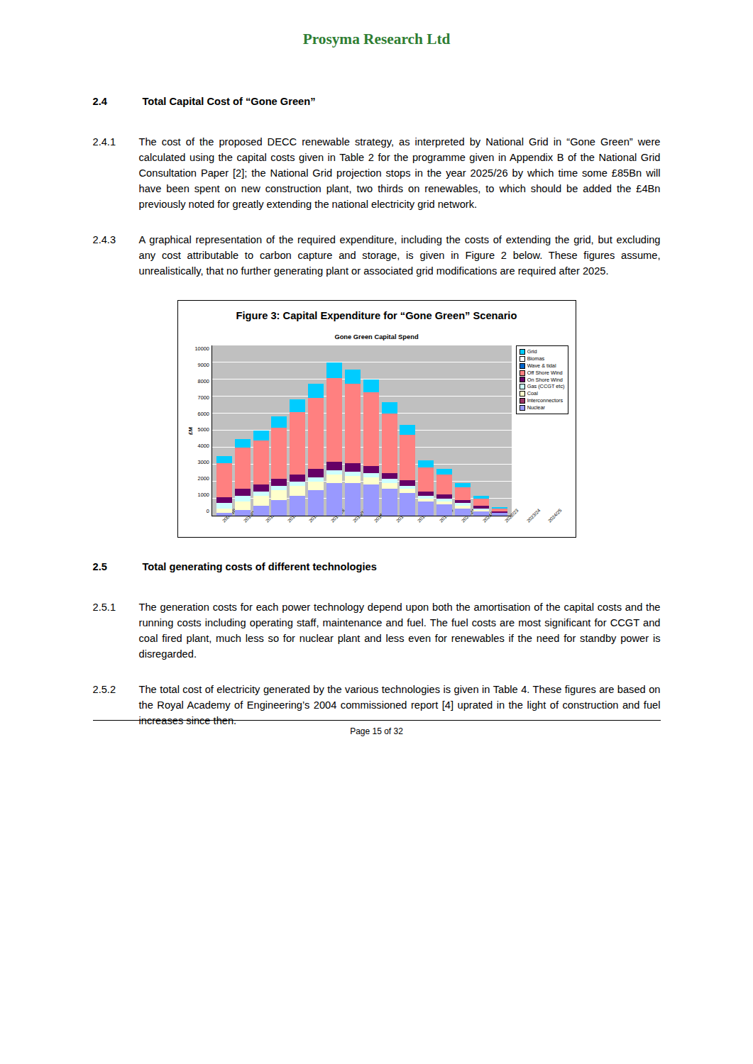Prosyma Research Ltd
2.4 Total Capital Cost of “Gone Green”
2.4.1 The cost of the proposed DECC renewable strategy, as interpreted by National Grid in “Gone Green” were calculated using the capital costs given in Table 2 for the programme given in Appendix B of the National Grid Consultation Paper [2]; the National Grid projection stops in the year 2025/26 by which time some £85Bn will have been spent on new construction plant, two thirds on renewables, to which should be added the £4Bn previously noted for greatly extending the national electricity grid network.
2.4.3 A graphical representation of the required expenditure, including the costs of extending the grid, but excluding any cost attributable to carbon capture and storage, is given in Figure 2 below. These figures assume, unrealistically, that no further generating plant or associated grid modifications are required after 2025.
Figure 3: Capital Expenditure for “Gone Green” Scenario
Gone Green Capital Spend
£M
10000 9000 8000 7000 6000 5000 4000 3000 2000 1000 0
Grid
Biomas
Wave & tidal
Off Shore Wind
On Shore Wind
Gas (CCGT etc)
Coal
Interconnectors
Nuclear
2009/10 2010/11 2011/12 2012/13 2013/14 2014/15 2015/16 2016/17 2017/18 2018/19 2019/20 2020/21 2021/22 2022/23 2023/24 2024/25
2.5 Total generating costs of different technologies
2.5.1 The generation costs for each power technology depend upon both the amortisation of the capital costs and the running costs including operating staff, maintenance and fuel. The fuel costs are most significant for CCGT and coal fired plant, much less so for nuclear plant and less even for renewables if the need for standby power is disregarded.
2.5.2 The total cost of electricity generated by the various technologies is given in Table 4. These figures are based on the Royal Academy of Engineering’s 2004 commissioned report [4] uprated in the light of construction and fuel increases since then.
Page 15 of 32